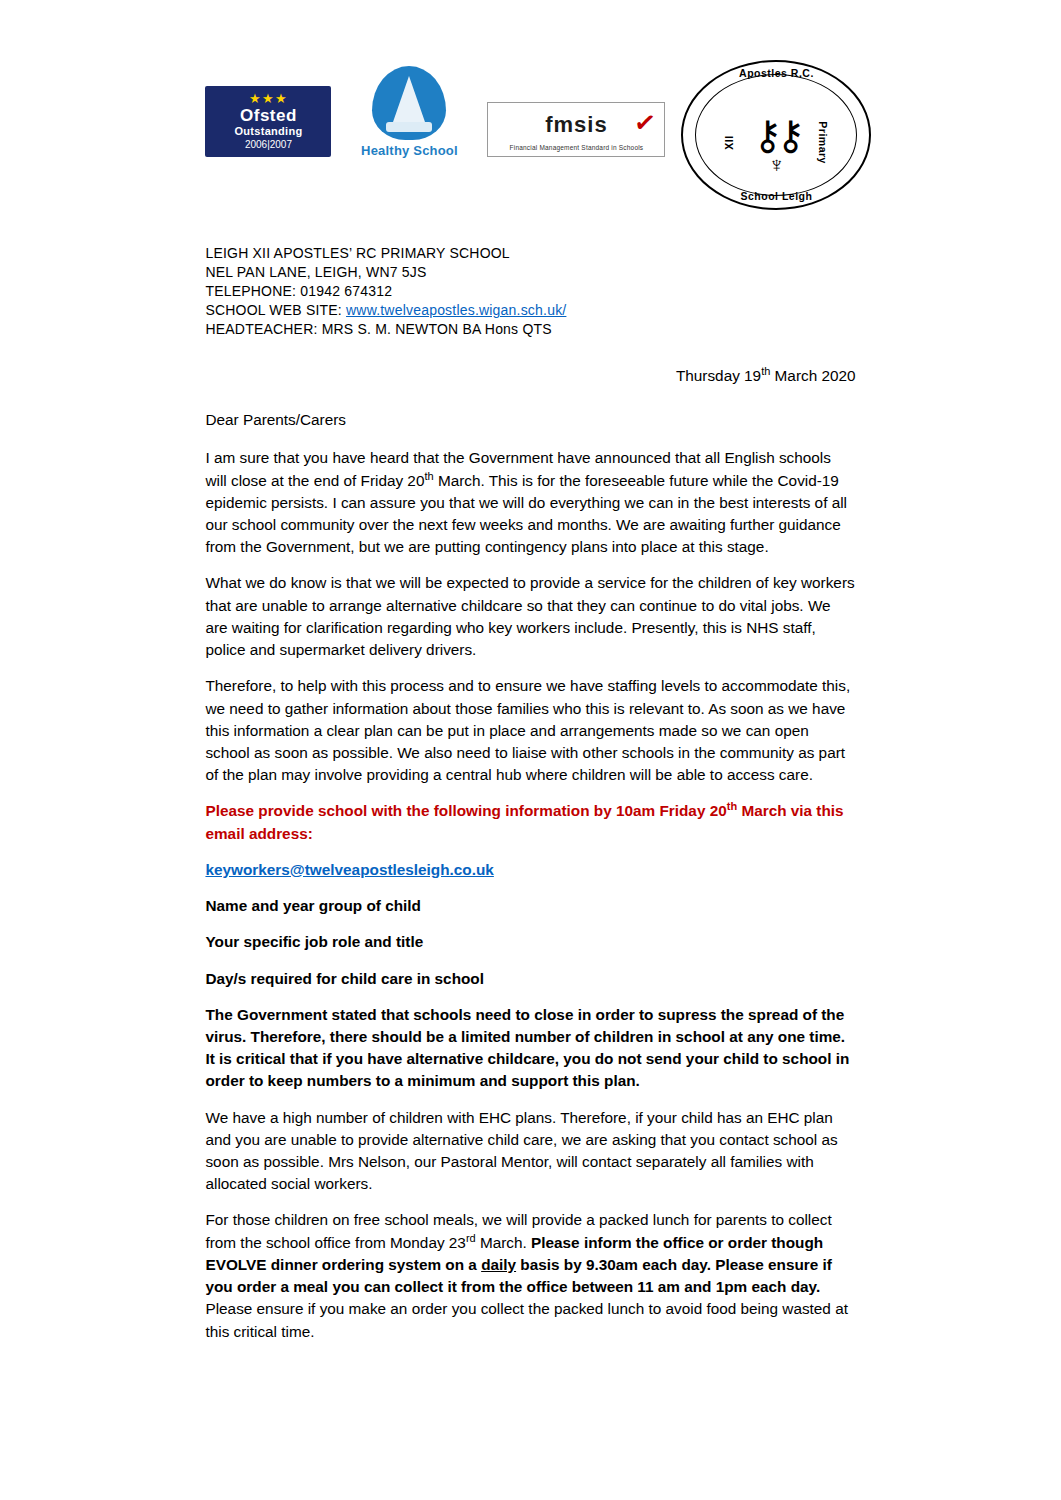★★★
Ofsted
Outstanding
2006|2007
Healthy School
✓
fmsis
Financial Management Standard in Schools
Apostles R.C.
Primary
School Leigh
XII
⚷⚷
♆
LEIGH XII APOSTLES’ RC PRIMARY SCHOOL
NEL PAN LANE, LEIGH, WN7 5JS
TELEPHONE: 01942 674312
SCHOOL WEB SITE: www.twelveapostles.wigan.sch.uk/
HEADTEACHER: MRS S. M. NEWTON BA Hons QTS
Thursday 19th March 2020
Dear Parents/Carers
I am sure that you have heard that the Government have announced that all English schools will close at the end of Friday 20th March. This is for the foreseeable future while the Covid-19 epidemic persists. I can assure you that we will do everything we can in the best interests of all our school community over the next few weeks and months. We are awaiting further guidance from the Government, but we are putting contingency plans into place at this stage.
What we do know is that we will be expected to provide a service for the children of key workers that are unable to arrange alternative childcare so that they can continue to do vital jobs. We are waiting for clarification regarding who key workers include. Presently, this is NHS staff, police and supermarket delivery drivers.
Therefore, to help with this process and to ensure we have staffing levels to accommodate this, we need to gather information about those families who this is relevant to. As soon as we have this information a clear plan can be put in place and arrangements made so we can open school as soon as possible. We also need to liaise with other schools in the community as part of the plan may involve providing a central hub where children will be able to access care.
Please provide school with the following information by 10am Friday 20th March via this email address:
keyworkers@twelveapostlesleigh.co.uk
Name and year group of child
Your specific job role and title
Day/s required for child care in school
The Government stated that schools need to close in order to supress the spread of the virus. Therefore, there should be a limited number of children in school at any one time. It is critical that if you have alternative childcare, you do not send your child to school in order to keep numbers to a minimum and support this plan.
We have a high number of children with EHC plans. Therefore, if your child has an EHC plan and you are unable to provide alternative child care, we are asking that you contact school as soon as possible. Mrs Nelson, our Pastoral Mentor, will contact separately all families with allocated social workers.
For those children on free school meals, we will provide a packed lunch for parents to collect from the school office from Monday 23rd March. Please inform the office or order though EVOLVE dinner ordering system on a daily basis by 9.30am each day. Please ensure if you order a meal you can collect it from the office between 11 am and 1pm each day. Please ensure if you make an order you collect the packed lunch to avoid food being wasted at this critical time.